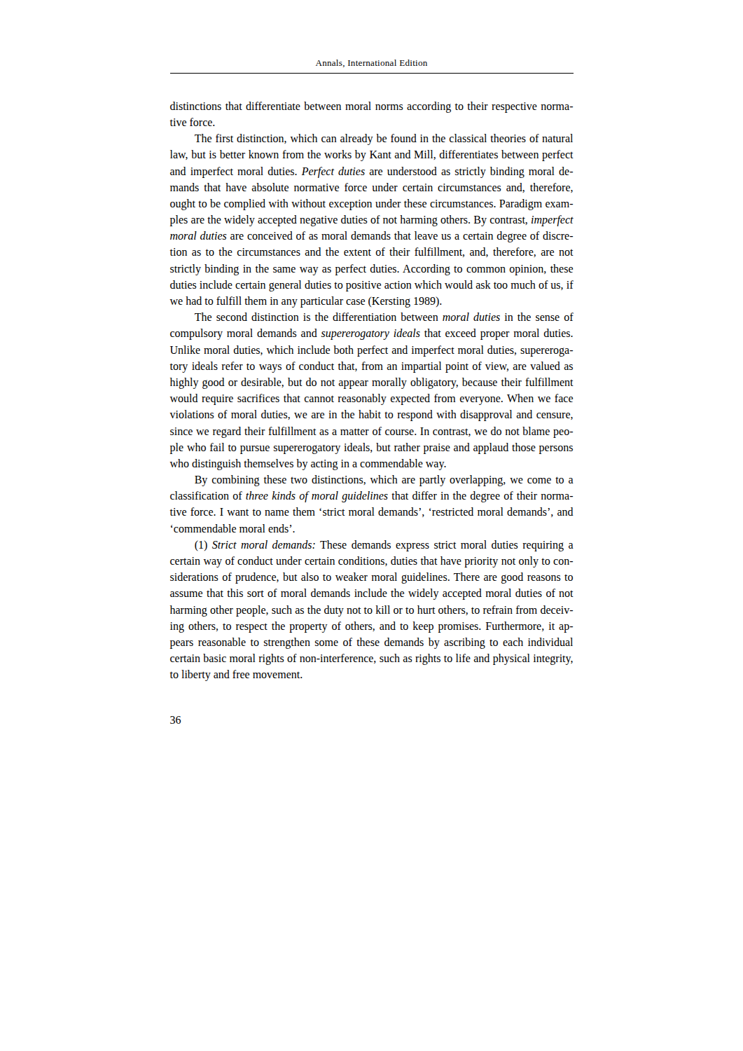Annals, International Edition
distinctions that differentiate between moral norms according to their respective normative force.
The first distinction, which can already be found in the classical theories of natural law, but is better known from the works by Kant and Mill, differentiates between perfect and imperfect moral duties. Perfect duties are understood as strictly binding moral demands that have absolute normative force under certain circumstances and, therefore, ought to be complied with without exception under these circumstances. Paradigm examples are the widely accepted negative duties of not harming others. By contrast, imperfect moral duties are conceived of as moral demands that leave us a certain degree of discretion as to the circumstances and the extent of their fulfillment, and, therefore, are not strictly binding in the same way as perfect duties. According to common opinion, these duties include certain general duties to positive action which would ask too much of us, if we had to fulfill them in any particular case (Kersting 1989).
The second distinction is the differentiation between moral duties in the sense of compulsory moral demands and supererogatory ideals that exceed proper moral duties. Unlike moral duties, which include both perfect and imperfect moral duties, supererogatory ideals refer to ways of conduct that, from an impartial point of view, are valued as highly good or desirable, but do not appear morally obligatory, because their fulfillment would require sacrifices that cannot reasonably expected from everyone. When we face violations of moral duties, we are in the habit to respond with disapproval and censure, since we regard their fulfillment as a matter of course. In contrast, we do not blame people who fail to pursue supererogatory ideals, but rather praise and applaud those persons who distinguish themselves by acting in a commendable way.
By combining these two distinctions, which are partly overlapping, we come to a classification of three kinds of moral guidelines that differ in the degree of their normative force. I want to name them ‘strict moral demands’, ‘restricted moral demands’, and ‘commendable moral ends’.
(1) Strict moral demands: These demands express strict moral duties requiring a certain way of conduct under certain conditions, duties that have priority not only to considerations of prudence, but also to weaker moral guidelines. There are good reasons to assume that this sort of moral demands include the widely accepted moral duties of not harming other people, such as the duty not to kill or to hurt others, to refrain from deceiving others, to respect the property of others, and to keep promises. Furthermore, it appears reasonable to strengthen some of these demands by ascribing to each individual certain basic moral rights of non-interference, such as rights to life and physical integrity, to liberty and free movement.
36